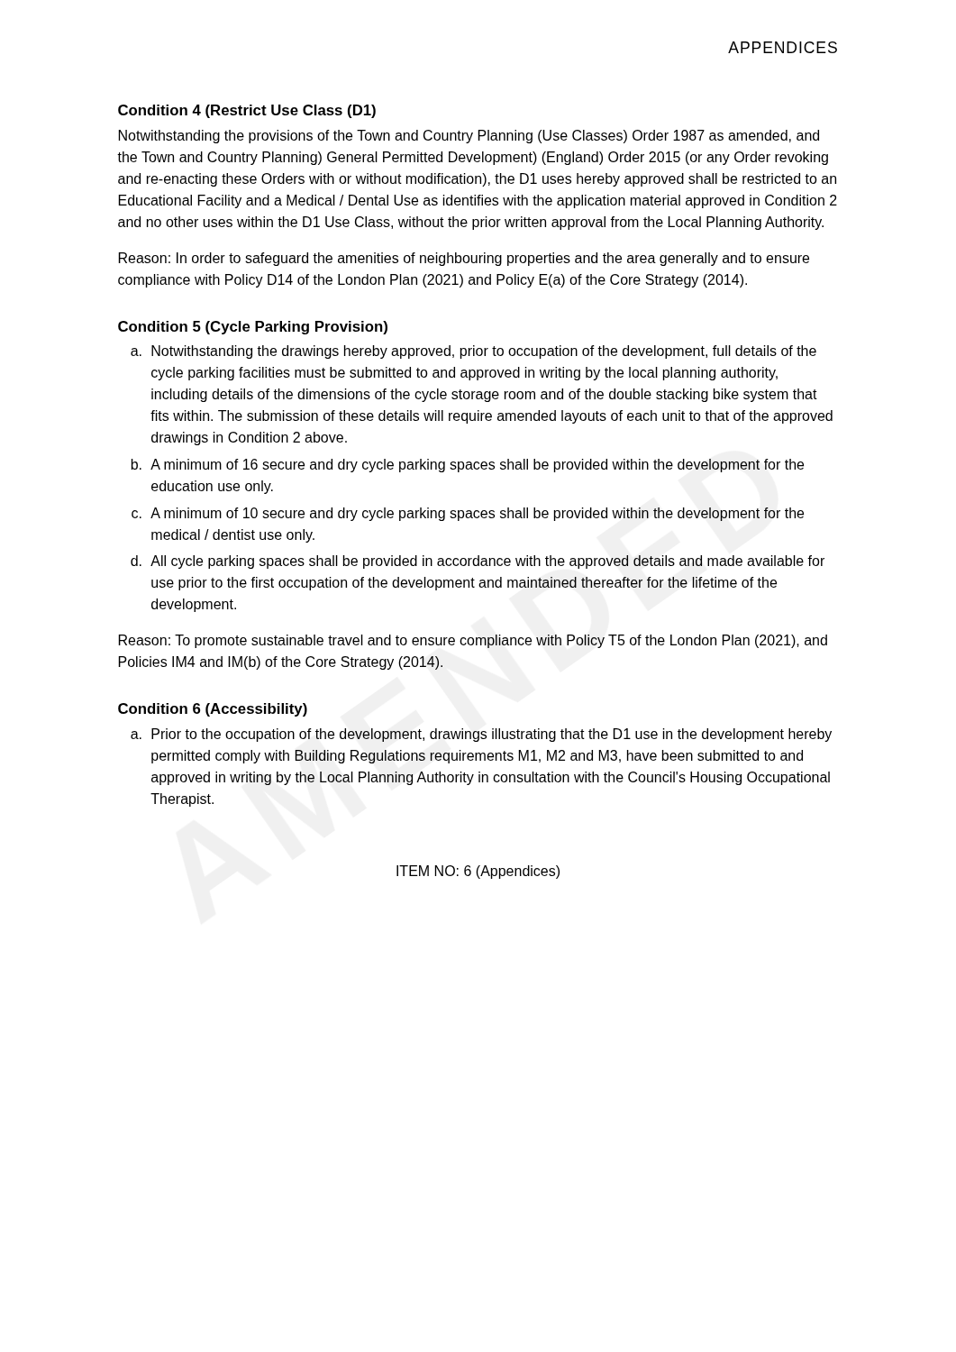AMENDED
APPENDICES
Condition 4 (Restrict Use Class (D1)
Notwithstanding the provisions of the Town and Country Planning (Use Classes) Order 1987 as amended, and the Town and Country Planning) General Permitted Development) (England) Order 2015 (or any Order revoking and re-enacting these Orders with or without modification), the D1 uses hereby approved shall be restricted to an Educational Facility and a Medical / Dental Use as identifies with the application material approved in Condition 2 and no other uses within the D1 Use Class, without the prior written approval from the Local Planning Authority.
Reason: In order to safeguard the amenities of neighbouring properties and the area generally and to ensure compliance with Policy D14 of the London Plan (2021) and Policy E(a) of the Core Strategy (2014).
Condition 5 (Cycle Parking Provision)
Notwithstanding the drawings hereby approved, prior to occupation of the development, full details of the cycle parking facilities must be submitted to and approved in writing by the local planning authority, including details of the dimensions of the cycle storage room and of the double stacking bike system that fits within. The submission of these details will require amended layouts of each unit to that of the approved drawings in Condition 2 above.
A minimum of 16 secure and dry cycle parking spaces shall be provided within the development for the education use only.
A minimum of 10 secure and dry cycle parking spaces shall be provided within the development for the medical / dentist use only.
All cycle parking spaces shall be provided in accordance with the approved details and made available for use prior to the first occupation of the development and maintained thereafter for the lifetime of the development.
Reason: To promote sustainable travel and to ensure compliance with Policy T5 of the London Plan (2021), and Policies IM4 and IM(b) of the Core Strategy (2014).
Condition 6 (Accessibility)
Prior to the occupation of the development, drawings illustrating that the D1 use in the development hereby permitted comply with Building Regulations requirements M1, M2 and M3, have been submitted to and approved in writing by the Local Planning Authority in consultation with the Council's Housing Occupational Therapist.
ITEM NO: 6 (Appendices)